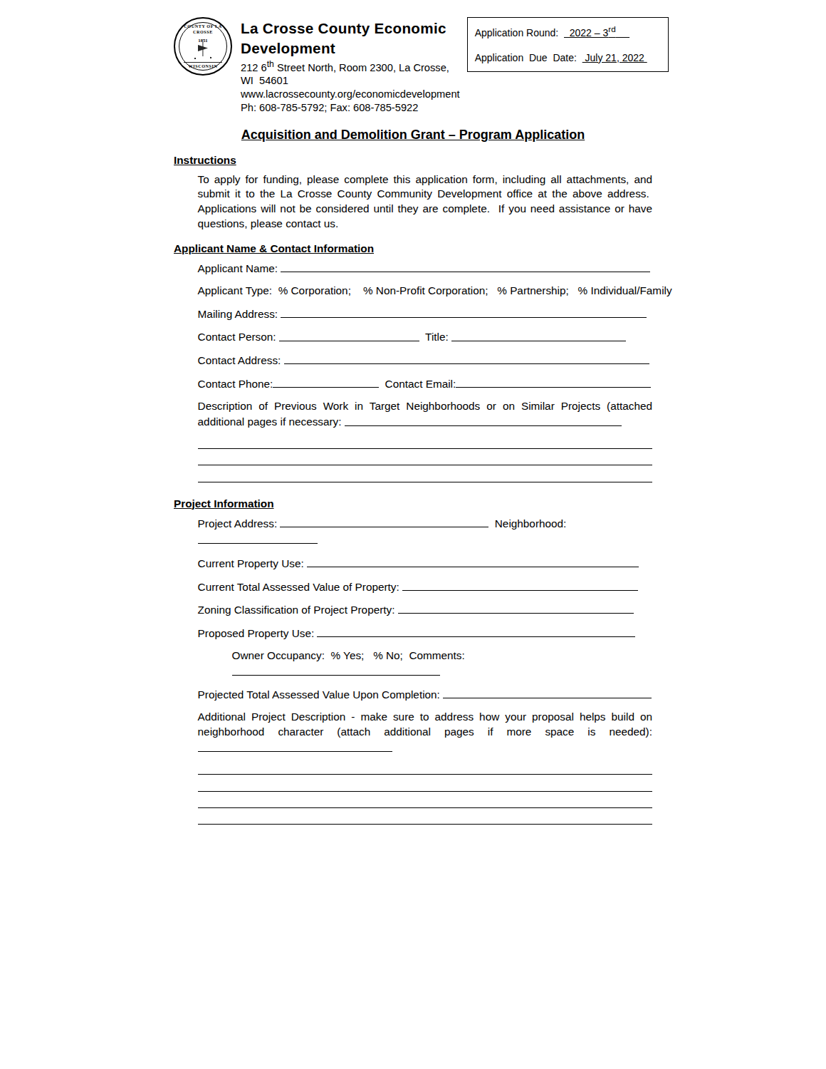COUNTY OF LA CROSSE
1851
WISCONSIN
La Crosse County Economic Development
212 6th Street North, Room 2300, La Crosse, WI 54601
www.lacrossecounty.org/economicdevelopment
Ph: 608-785-5792; Fax: 608-785-5922
Application Round: 2022 – 3rd
Application Due Date: July 21, 2022
Acquisition and Demolition Grant – Program Application
Instructions
To apply for funding, please complete this application form, including all attachments, and submit it to the La Crosse County Community Development office at the above address. Applications will not be considered until they are complete. If you need assistance or have questions, please contact us.
Applicant Name & Contact Information
Applicant Name:
Applicant Type: % Corporation; % Non-Profit Corporation; % Partnership; % Individual/Family
Mailing Address:
Contact Person: Title:
Contact Address:
Contact Phone: Contact Email:
Description of Previous Work in Target Neighborhoods or on Similar Projects (attached additional pages if necessary:
Project Information
Project Address: Neighborhood:
Current Property Use:
Current Total Assessed Value of Property:
Zoning Classification of Project Property:
Proposed Property Use:
Owner Occupancy: % Yes; % No; Comments:
Projected Total Assessed Value Upon Completion:
Additional Project Description - make sure to address how your proposal helps build on neighborhood character (attach additional pages if more space is needed):